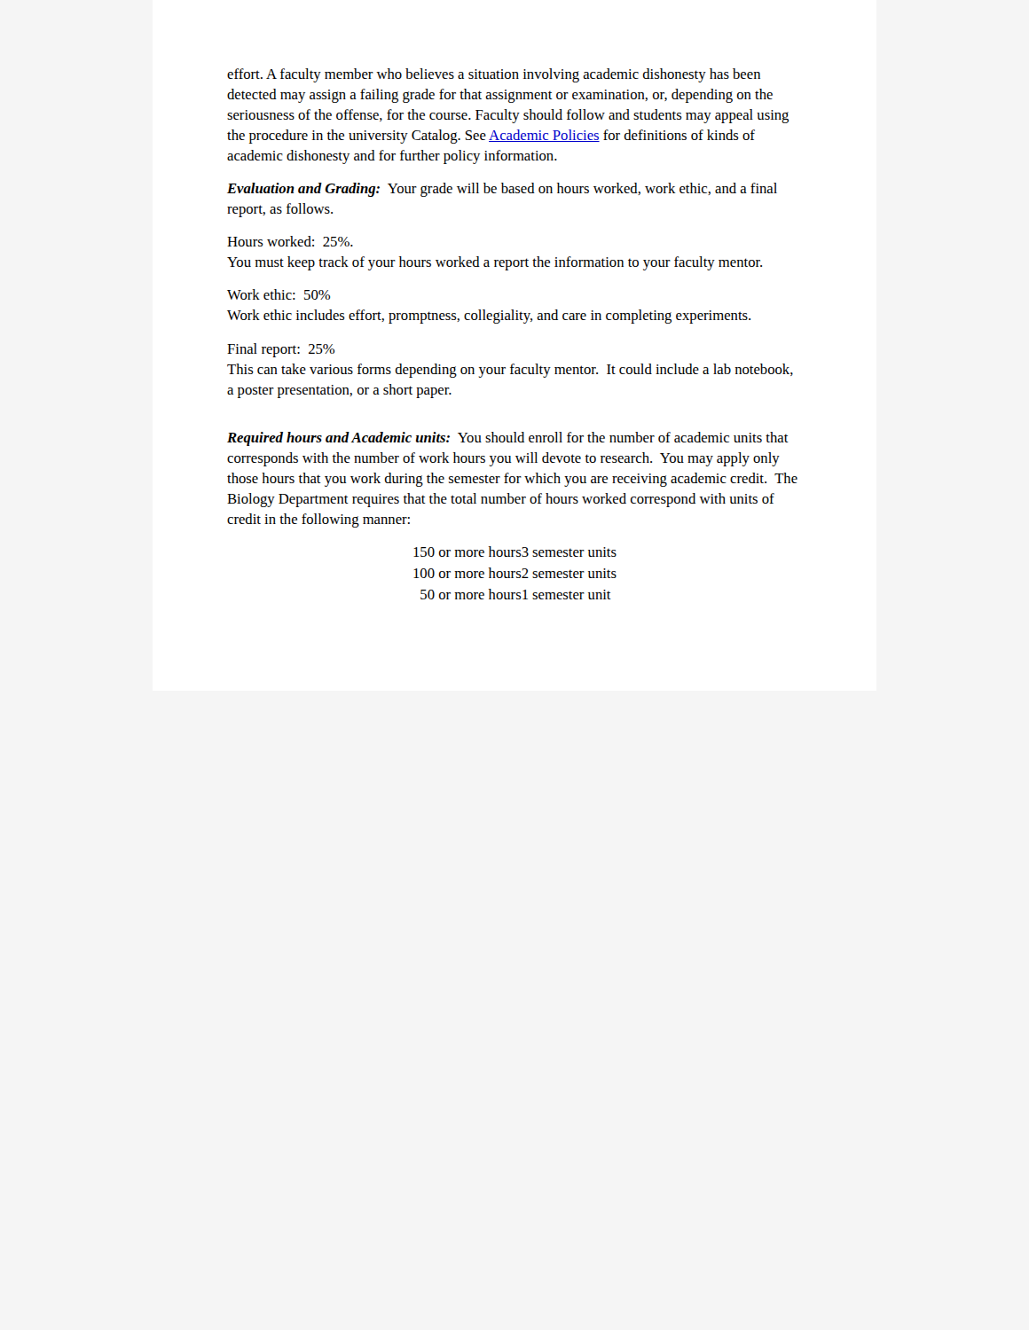effort. A faculty member who believes a situation involving academic dishonesty has been detected may assign a failing grade for that assignment or examination, or, depending on the seriousness of the offense, for the course. Faculty should follow and students may appeal using the procedure in the university Catalog. See Academic Policies for definitions of kinds of academic dishonesty and for further policy information.
Evaluation and Grading: Your grade will be based on hours worked, work ethic, and a final report, as follows.
Hours worked: 25%.
You must keep track of your hours worked a report the information to your faculty mentor.
Work ethic: 50%
Work ethic includes effort, promptness, collegiality, and care in completing experiments.
Final report: 25%
This can take various forms depending on your faculty mentor. It could include a lab notebook, a poster presentation, or a short paper.
Required hours and Academic units: You should enroll for the number of academic units that corresponds with the number of work hours you will devote to research. You may apply only those hours that you work during the semester for which you are receiving academic credit. The Biology Department requires that the total number of hours worked correspond with units of credit in the following manner:
| 150 or more hours | 3 semester units |
| 100 or more hours | 2 semester units |
| 50 or more hours | 1 semester unit |